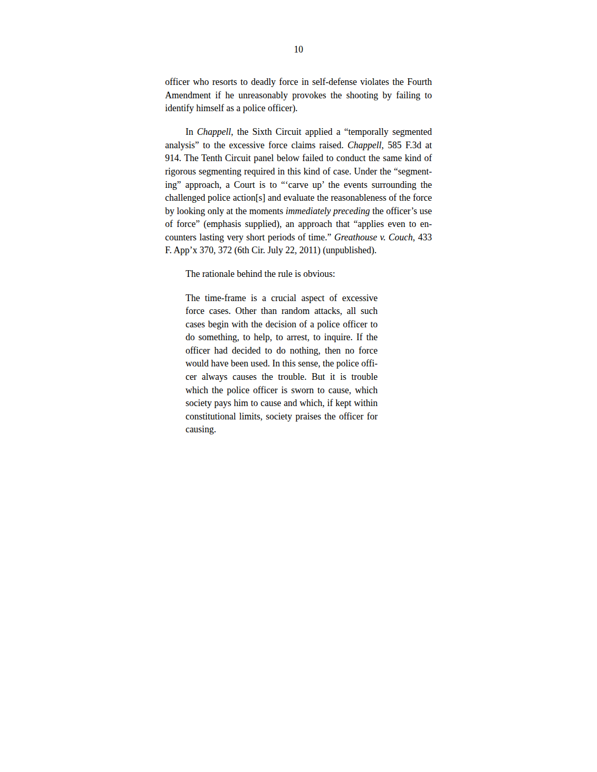10
officer who resorts to deadly force in self-defense violates the Fourth Amendment if he unreasonably provokes the shooting by failing to identify himself as a police officer).
In Chappell, the Sixth Circuit applied a “temporally segmented analysis” to the excessive force claims raised. Chappell, 585 F.3d at 914. The Tenth Circuit panel below failed to conduct the same kind of rigorous segmenting required in this kind of case. Under the “segmenting” approach, a Court is to “‘carve up’ the events surrounding the challenged police action[s] and evaluate the reasonableness of the force by looking only at the moments immediately preceding the officer’s use of force” (emphasis supplied), an approach that “applies even to encounters lasting very short periods of time.” Greathouse v. Couch, 433 F. App’x 370, 372 (6th Cir. July 22, 2011) (unpublished).
The rationale behind the rule is obvious:
The time-frame is a crucial aspect of excessive force cases. Other than random attacks, all such cases begin with the decision of a police officer to do something, to help, to arrest, to inquire. If the officer had decided to do nothing, then no force would have been used. In this sense, the police officer always causes the trouble. But it is trouble which the police officer is sworn to cause, which society pays him to cause and which, if kept within constitutional limits, society praises the officer for causing.